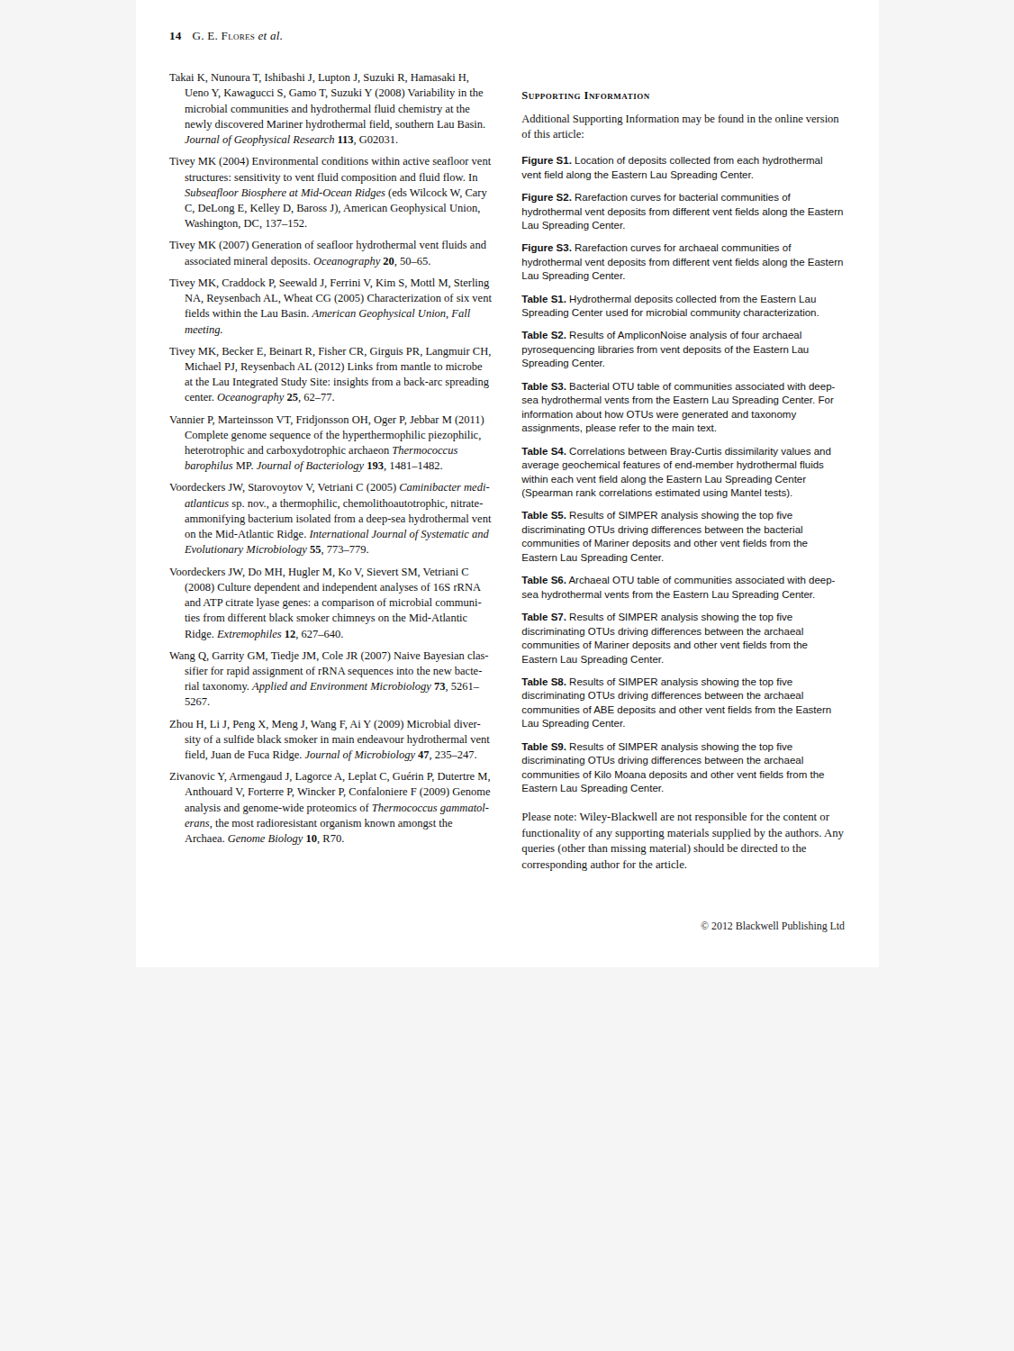14 G. E. Flores et al.
Takai K, Nunoura T, Ishibashi J, Lupton J, Suzuki R, Hamasaki H, Ueno Y, Kawagucci S, Gamo T, Suzuki Y (2008) Variability in the microbial communities and hydrothermal fluid chemistry at the newly discovered Mariner hydrothermal field, southern Lau Basin. Journal of Geophysical Research 113, G02031.
Tivey MK (2004) Environmental conditions within active seafloor vent structures: sensitivity to vent fluid composition and fluid flow. In Subseafloor Biosphere at Mid-Ocean Ridges (eds Wilcock W, Cary C, DeLong E, Kelley D, Baross J), American Geophysical Union, Washington, DC, 137–152.
Tivey MK (2007) Generation of seafloor hydrothermal vent fluids and associated mineral deposits. Oceanography 20, 50–65.
Tivey MK, Craddock P, Seewald J, Ferrini V, Kim S, Mottl M, Sterling NA, Reysenbach AL, Wheat CG (2005) Characterization of six vent fields within the Lau Basin. American Geophysical Union, Fall meeting.
Tivey MK, Becker E, Beinart R, Fisher CR, Girguis PR, Langmuir CH, Michael PJ, Reysenbach AL (2012) Links from mantle to microbe at the Lau Integrated Study Site: insights from a back-arc spreading center. Oceanography 25, 62–77.
Vannier P, Marteinsson VT, Fridjonsson OH, Oger P, Jebbar M (2011) Complete genome sequence of the hyperthermophilic piezophilic, heterotrophic and carboxydotrophic archaeon Thermococcus barophilus MP. Journal of Bacteriology 193, 1481–1482.
Voordeckers JW, Starovoytov V, Vetriani C (2005) Caminibacter mediatlanticus sp. nov., a thermophilic, chemolithoautotrophic, nitrate-ammonifying bacterium isolated from a deep-sea hydrothermal vent on the Mid-Atlantic Ridge. International Journal of Systematic and Evolutionary Microbiology 55, 773–779.
Voordeckers JW, Do MH, Hugler M, Ko V, Sievert SM, Vetriani C (2008) Culture dependent and independent analyses of 16S rRNA and ATP citrate lyase genes: a comparison of microbial communities from different black smoker chimneys on the Mid-Atlantic Ridge. Extremophiles 12, 627–640.
Wang Q, Garrity GM, Tiedje JM, Cole JR (2007) Naive Bayesian classifier for rapid assignment of rRNA sequences into the new bacterial taxonomy. Applied and Environment Microbiology 73, 5261–5267.
Zhou H, Li J, Peng X, Meng J, Wang F, Ai Y (2009) Microbial diversity of a sulfide black smoker in main endeavour hydrothermal vent field, Juan de Fuca Ridge. Journal of Microbiology 47, 235–247.
Zivanovic Y, Armengaud J, Lagorce A, Leplat C, Guérin P, Dutertre M, Anthouard V, Forterre P, Wincker P, Confaloniere F (2009) Genome analysis and genome-wide proteomics of Thermococcus gammatolerans, the most radioresistant organism known amongst the Archaea. Genome Biology 10, R70.
Supporting Information
Additional Supporting Information may be found in the online version of this article:
Figure S1. Location of deposits collected from each hydrothermal vent field along the Eastern Lau Spreading Center.
Figure S2. Rarefaction curves for bacterial communities of hydrothermal vent deposits from different vent fields along the Eastern Lau Spreading Center.
Figure S3. Rarefaction curves for archaeal communities of hydrothermal vent deposits from different vent fields along the Eastern Lau Spreading Center.
Table S1. Hydrothermal deposits collected from the Eastern Lau Spreading Center used for microbial community characterization.
Table S2. Results of AmpliconNoise analysis of four archaeal pyrosequencing libraries from vent deposits of the Eastern Lau Spreading Center.
Table S3. Bacterial OTU table of communities associated with deep-sea hydrothermal vents from the Eastern Lau Spreading Center. For information about how OTUs were generated and taxonomy assignments, please refer to the main text.
Table S4. Correlations between Bray-Curtis dissimilarity values and average geochemical features of end-member hydrothermal fluids within each vent field along the Eastern Lau Spreading Center (Spearman rank correlations estimated using Mantel tests).
Table S5. Results of SIMPER analysis showing the top five discriminating OTUs driving differences between the bacterial communities of Mariner deposits and other vent fields from the Eastern Lau Spreading Center.
Table S6. Archaeal OTU table of communities associated with deep-sea hydrothermal vents from the Eastern Lau Spreading Center.
Table S7. Results of SIMPER analysis showing the top five discriminating OTUs driving differences between the archaeal communities of Mariner deposits and other vent fields from the Eastern Lau Spreading Center.
Table S8. Results of SIMPER analysis showing the top five discriminating OTUs driving differences between the archaeal communities of ABE deposits and other vent fields from the Eastern Lau Spreading Center.
Table S9. Results of SIMPER analysis showing the top five discriminating OTUs driving differences between the archaeal communities of Kilo Moana deposits and other vent fields from the Eastern Lau Spreading Center.
Please note: Wiley-Blackwell are not responsible for the content or functionality of any supporting materials supplied by the authors. Any queries (other than missing material) should be directed to the corresponding author for the article.
© 2012 Blackwell Publishing Ltd